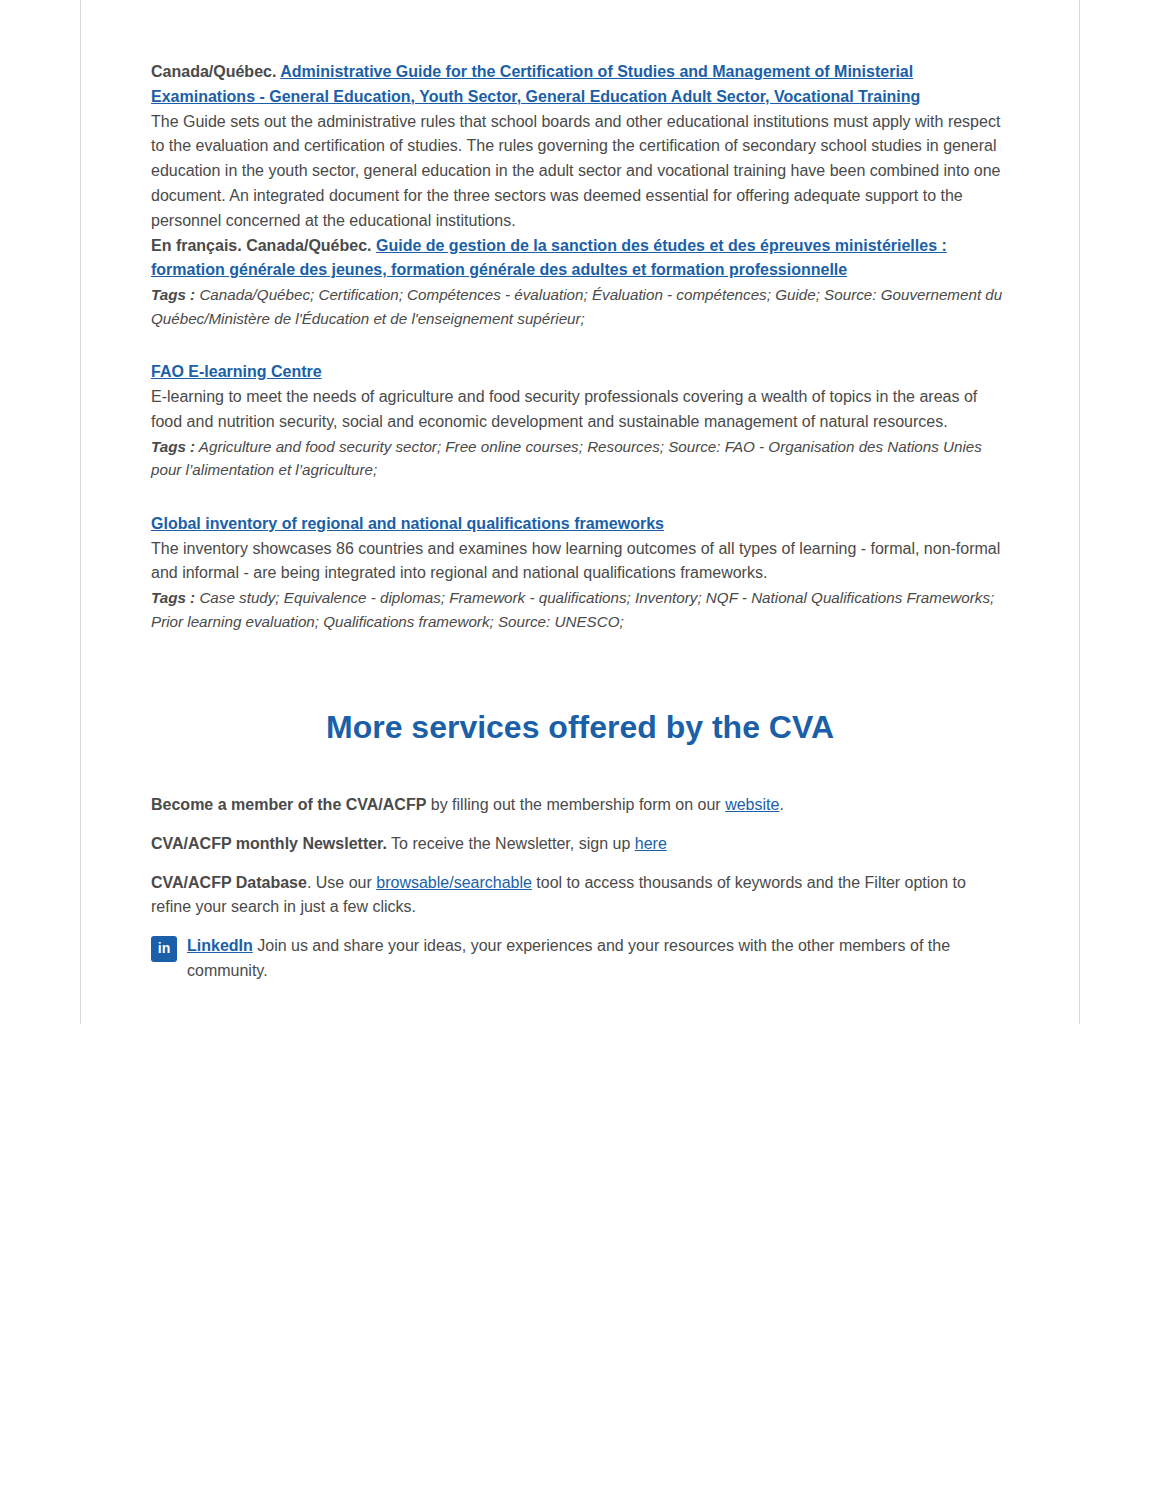Canada/Québec. Administrative Guide for the Certification of Studies and Management of Ministerial Examinations - General Education, Youth Sector, General Education Adult Sector, Vocational Training
The Guide sets out the administrative rules that school boards and other educational institutions must apply with respect to the evaluation and certification of studies. The rules governing the certification of secondary school studies in general education in the youth sector, general education in the adult sector and vocational training have been combined into one document. An integrated document for the three sectors was deemed essential for offering adequate support to the personnel concerned at the educational institutions.
En français. Canada/Québec. Guide de gestion de la sanction des études et des épreuves ministérielles : formation générale des jeunes, formation générale des adultes et formation professionnelle
Tags : Canada/Québec; Certification; Compétences - évaluation; Évaluation - compétences; Guide; Source: Gouvernement du Québec/Ministère de l'Éducation et de l'enseignement supérieur;
FAO E-learning Centre
E-learning to meet the needs of agriculture and food security professionals covering a wealth of topics in the areas of food and nutrition security, social and economic development and sustainable management of natural resources.
Tags : Agriculture and food security sector; Free online courses; Resources; Source: FAO - Organisation des Nations Unies pour l’alimentation et l’agriculture;
Global inventory of regional and national qualifications frameworks
The inventory showcases 86 countries and examines how learning outcomes of all types of learning - formal, non-formal and informal - are being integrated into regional and national qualifications frameworks.
Tags : Case study; Equivalence - diplomas; Framework - qualifications; Inventory; NQF - National Qualifications Frameworks; Prior learning evaluation; Qualifications framework; Source: UNESCO;
More services offered by the CVA
Become a member of the CVA/ACFP by filling out the membership form on our website.
CVA/ACFP monthly Newsletter. To receive the Newsletter, sign up here
CVA/ACFP Database. Use our browsable/searchable tool to access thousands of keywords and the Filter option to refine your search in just a few clicks.
in
LinkedIn Join us and share your ideas, your experiences and your resources with the other members of the community.